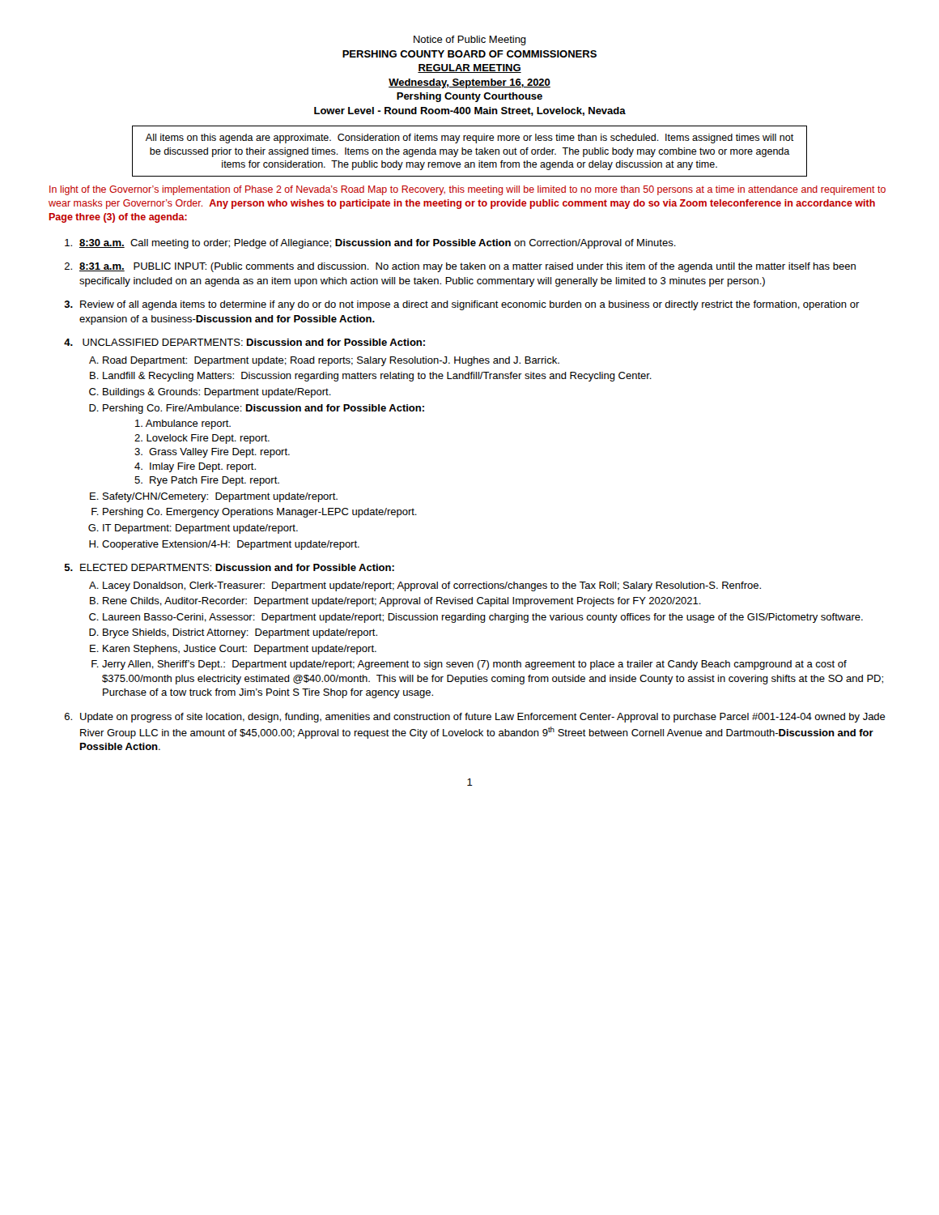Notice of Public Meeting
PERSHING COUNTY BOARD OF COMMISSIONERS
REGULAR MEETING
Wednesday, September 16, 2020
Pershing County Courthouse
Lower Level - Round Room-400 Main Street, Lovelock, Nevada
All items on this agenda are approximate. Consideration of items may require more or less time than is scheduled. Items assigned times will not be discussed prior to their assigned times. Items on the agenda may be taken out of order. The public body may combine two or more agenda items for consideration. The public body may remove an item from the agenda or delay discussion at any time.
In light of the Governor’s implementation of Phase 2 of Nevada’s Road Map to Recovery, this meeting will be limited to no more than 50 persons at a time in attendance and requirement to wear masks per Governor’s Order. Any person who wishes to participate in the meeting or to provide public comment may do so via Zoom teleconference in accordance with Page three (3) of the agenda:
1. 8:30 a.m. Call meeting to order; Pledge of Allegiance; Discussion and for Possible Action on Correction/Approval of Minutes.
2. 8:31 a.m. PUBLIC INPUT: (Public comments and discussion. No action may be taken on a matter raised under this item of the agenda until the matter itself has been specifically included on an agenda as an item upon which action will be taken. Public commentary will generally be limited to 3 minutes per person.)
3. Review of all agenda items to determine if any do or do not impose a direct and significant economic burden on a business or directly restrict the formation, operation or expansion of a business-Discussion and for Possible Action.
4. UNCLASSIFIED DEPARTMENTS: Discussion and for Possible Action:
Road Department: Department update; Road reports; Salary Resolution-J. Hughes and J. Barrick.
Landfill & Recycling Matters: Discussion regarding matters relating to the Landfill/Transfer sites and Recycling Center.
Buildings & Grounds: Department update/Report.
Pershing Co. Fire/Ambulance: Discussion and for Possible Action:
1. Ambulance report.
2. Lovelock Fire Dept. report.
3. Grass Valley Fire Dept. report.
4. Imlay Fire Dept. report.
5. Rye Patch Fire Dept. report.
Safety/CHN/Cemetery: Department update/report.
Pershing Co. Emergency Operations Manager-LEPC update/report.
IT Department: Department update/report.
Cooperative Extension/4-H: Department update/report.
5. ELECTED DEPARTMENTS: Discussion and for Possible Action:
Lacey Donaldson, Clerk-Treasurer: Department update/report; Approval of corrections/changes to the Tax Roll; Salary Resolution-S. Renfroe.
Rene Childs, Auditor-Recorder: Department update/report; Approval of Revised Capital Improvement Projects for FY 2020/2021.
Laureen Basso-Cerini, Assessor: Department update/report; Discussion regarding charging the various county offices for the usage of the GIS/Pictometry software.
Bryce Shields, District Attorney: Department update/report.
Karen Stephens, Justice Court: Department update/report.
Jerry Allen, Sheriff’s Dept.: Department update/report; Agreement to sign seven (7) month agreement to place a trailer at Candy Beach campground at a cost of $375.00/month plus electricity estimated @$40.00/month. This will be for Deputies coming from outside and inside County to assist in covering shifts at the SO and PD; Purchase of a tow truck from Jim’s Point S Tire Shop for agency usage.
6. Update on progress of site location, design, funding, amenities and construction of future Law Enforcement Center- Approval to purchase Parcel #001-124-04 owned by Jade River Group LLC in the amount of $45,000.00; Approval to request the City of Lovelock to abandon 9th Street between Cornell Avenue and Dartmouth-Discussion and for Possible Action.
1